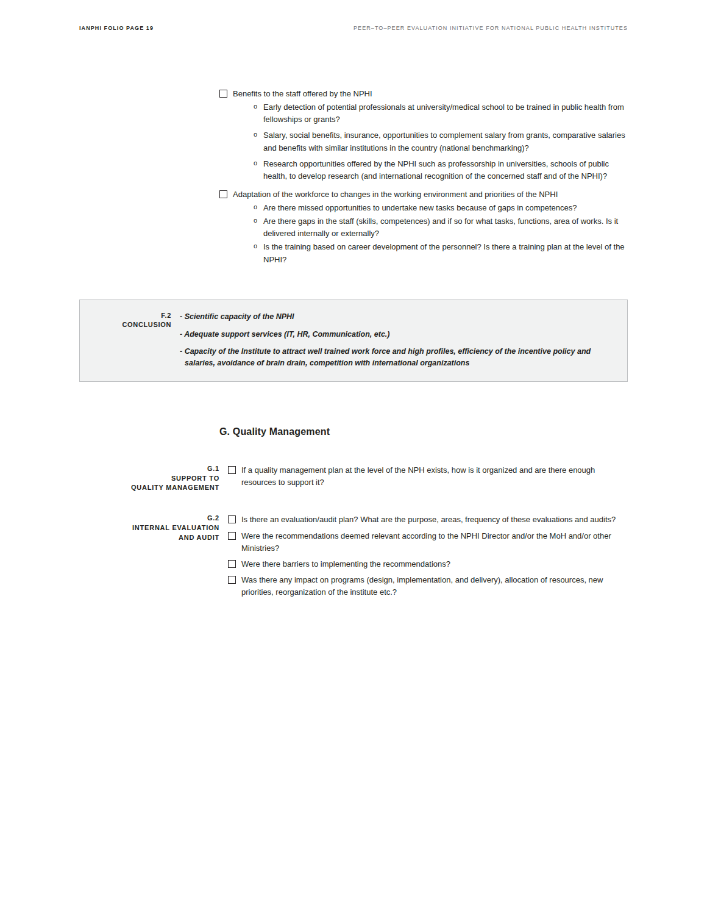IANPHI FOLIO PAGE 19
PEER–TO–PEER EVALUATION INITIATIVE FOR NATIONAL PUBLIC HEALTH INSTITUTES
Benefits to the staff offered by the NPHI
Early detection of potential professionals at university/medical school to be trained in public health from fellowships or grants?
Salary, social benefits, insurance, opportunities to complement salary from grants, comparative salaries and benefits with similar institutions in the country (national benchmarking)?
Research opportunities offered by the NPHI such as professorship in universities, schools of public health, to develop research (and international recognition of the concerned staff and of the NPHI)?
Adaptation of the workforce to changes in the working environment and priorities of the NPHI
Are there missed opportunities to undertake new tasks because of gaps in competences?
Are there gaps in the staff (skills, competences) and if so for what tasks, functions, area of works. Is it delivered internally or externally?
Is the training based on career development of the personnel? Is there a training plan at the level of the NPHI?
F.2 CONCLUSION
- Scientific capacity of the NPHI
- Adequate support services (IT, HR, Communication, etc.)
- Capacity of the Institute to attract well trained work force and high profiles, efficiency of the incentive policy and salaries, avoidance of brain drain, competition with international organizations
G. Quality Management
G.1 SUPPORT TO
QUALITY MANAGEMENT
If a quality management plan at the level of the NPH exists, how is it organized and are there enough resources to support it?
G.2 INTERNAL EVALUATION
AND AUDIT
Is there an evaluation/audit plan? What are the purpose, areas, frequency of these evaluations and audits?
Were the recommendations deemed relevant according to the NPHI Director and/or the MoH and/or other Ministries?
Were there barriers to implementing the recommendations?
Was there any impact on programs (design, implementation, and delivery), allocation of resources, new priorities, reorganization of the institute etc.?